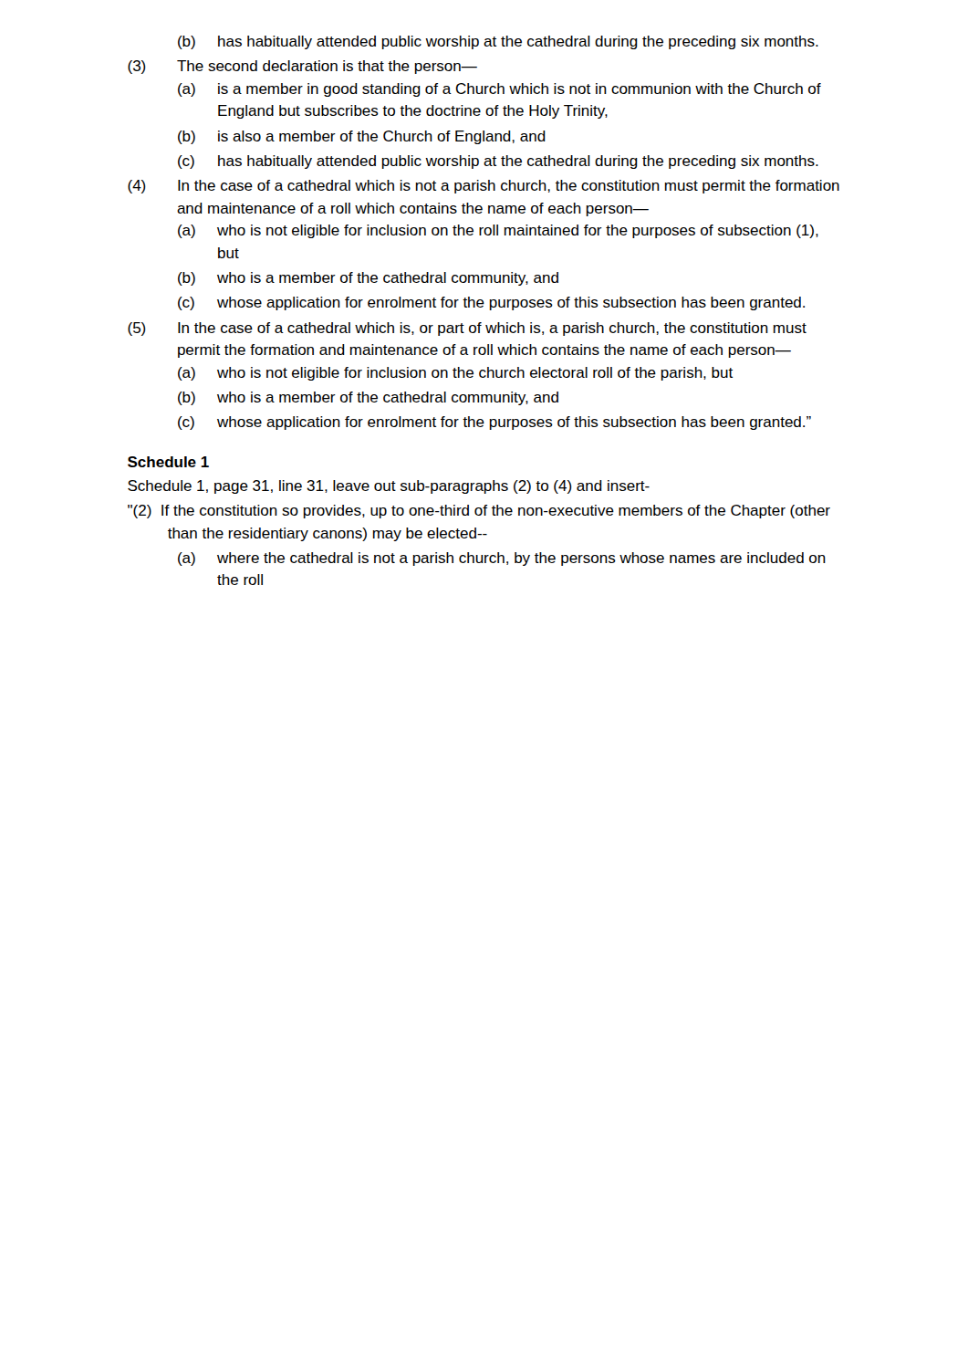(b) has habitually attended public worship at the cathedral during the preceding six months.
(3) The second declaration is that the person—
(a) is a member in good standing of a Church which is not in communion with the Church of England but subscribes to the doctrine of the Holy Trinity,
(b) is also a member of the Church of England, and
(c) has habitually attended public worship at the cathedral during the preceding six months.
(4) In the case of a cathedral which is not a parish church, the constitution must permit the formation and maintenance of a roll which contains the name of each person—
(a) who is not eligible for inclusion on the roll maintained for the purposes of subsection (1), but
(b) who is a member of the cathedral community, and
(c) whose application for enrolment for the purposes of this subsection has been granted.
(5) In the case of a cathedral which is, or part of which is, a parish church, the constitution must permit the formation and maintenance of a roll which contains the name of each person—
(a) who is not eligible for inclusion on the church electoral roll of the parish, but
(b) who is a member of the cathedral community, and
(c) whose application for enrolment for the purposes of this subsection has been granted.”
Schedule 1
Schedule 1, page 31, line 31, leave out sub-paragraphs (2) to (4) and insert-
"(2) If the constitution so provides, up to one-third of the non-executive members of the Chapter (other than the residentiary canons) may be elected--
(a) where the cathedral is not a parish church, by the persons whose names are included on the roll